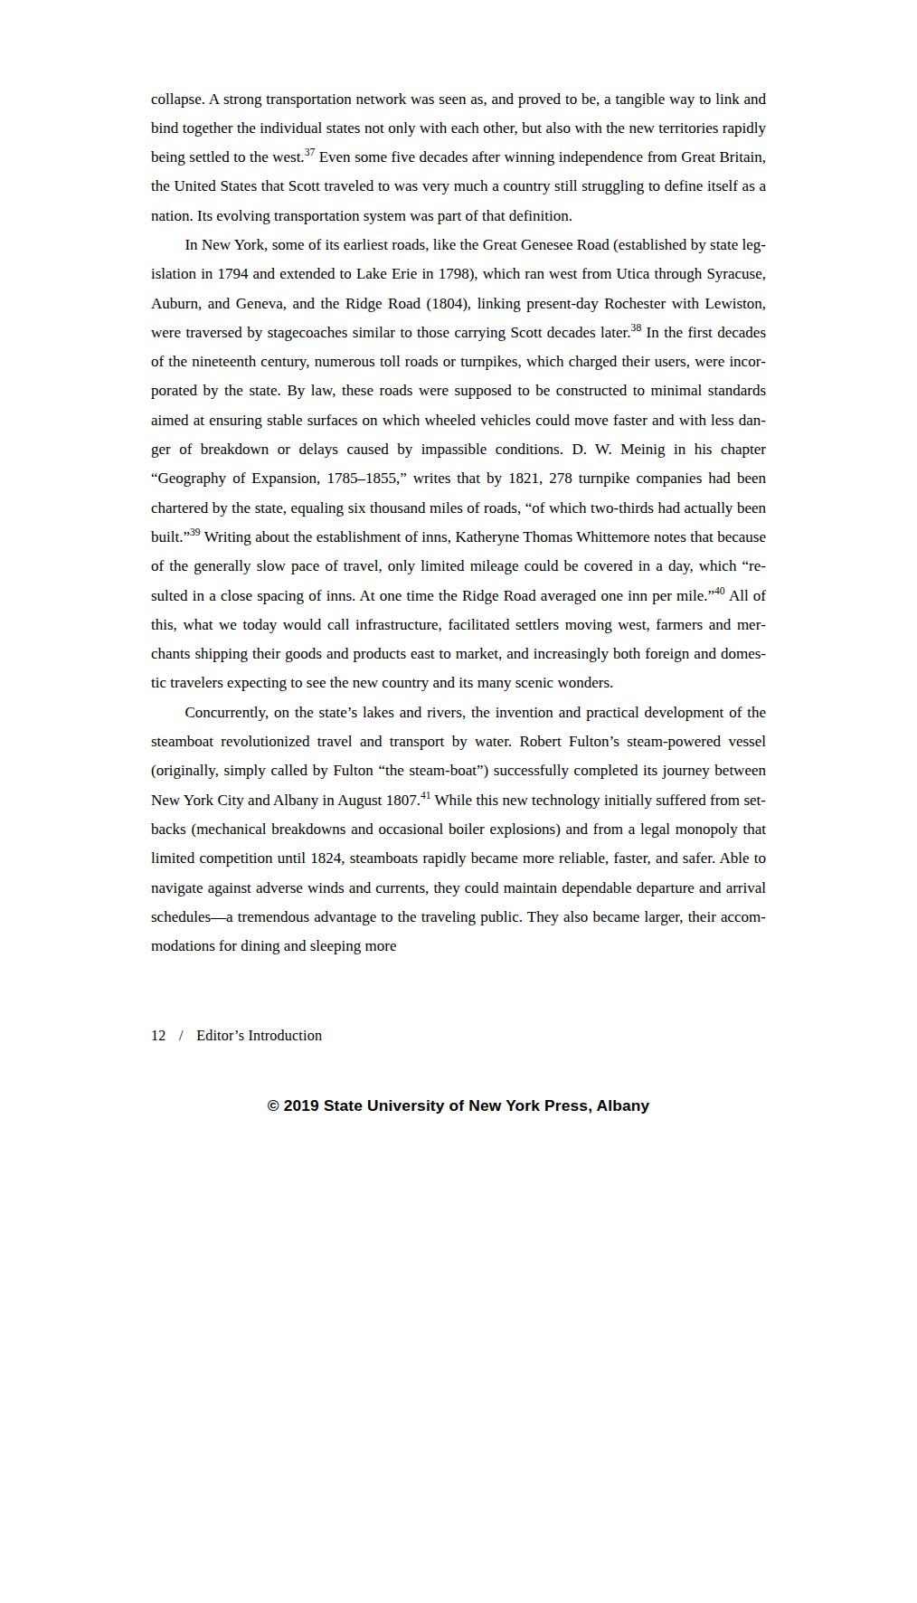collapse. A strong transportation network was seen as, and proved to be, a tangible way to link and bind together the individual states not only with each other, but also with the new territories rapidly being settled to the west.37 Even some five decades after winning independence from Great Britain, the United States that Scott traveled to was very much a country still struggling to define itself as a nation. Its evolving transportation system was part of that definition.
In New York, some of its earliest roads, like the Great Genesee Road (established by state legislation in 1794 and extended to Lake Erie in 1798), which ran west from Utica through Syracuse, Auburn, and Geneva, and the Ridge Road (1804), linking present-day Rochester with Lewiston, were traversed by stagecoaches similar to those carrying Scott decades later.38 In the first decades of the nineteenth century, numerous toll roads or turnpikes, which charged their users, were incorporated by the state. By law, these roads were supposed to be constructed to minimal standards aimed at ensuring stable surfaces on which wheeled vehicles could move faster and with less danger of breakdown or delays caused by impassible conditions. D. W. Meinig in his chapter “Geography of Expansion, 1785–1855,” writes that by 1821, 278 turnpike companies had been chartered by the state, equaling six thousand miles of roads, “of which two-thirds had actually been built.”39 Writing about the establishment of inns, Katheryne Thomas Whittemore notes that because of the generally slow pace of travel, only limited mileage could be covered in a day, which “resulted in a close spacing of inns. At one time the Ridge Road averaged one inn per mile.”40 All of this, what we today would call infrastructure, facilitated settlers moving west, farmers and merchants shipping their goods and products east to market, and increasingly both foreign and domestic travelers expecting to see the new country and its many scenic wonders.
Concurrently, on the state’s lakes and rivers, the invention and practical development of the steamboat revolutionized travel and transport by water. Robert Fulton’s steam-powered vessel (originally, simply called by Fulton “the steam-boat”) successfully completed its journey between New York City and Albany in August 1807.41 While this new technology initially suffered from setbacks (mechanical breakdowns and occasional boiler explosions) and from a legal monopoly that limited competition until 1824, steamboats rapidly became more reliable, faster, and safer. Able to navigate against adverse winds and currents, they could maintain dependable departure and arrival schedules—a tremendous advantage to the traveling public. They also became larger, their accommodations for dining and sleeping more
12/Editor’s Introduction
© 2019 State University of New York Press, Albany